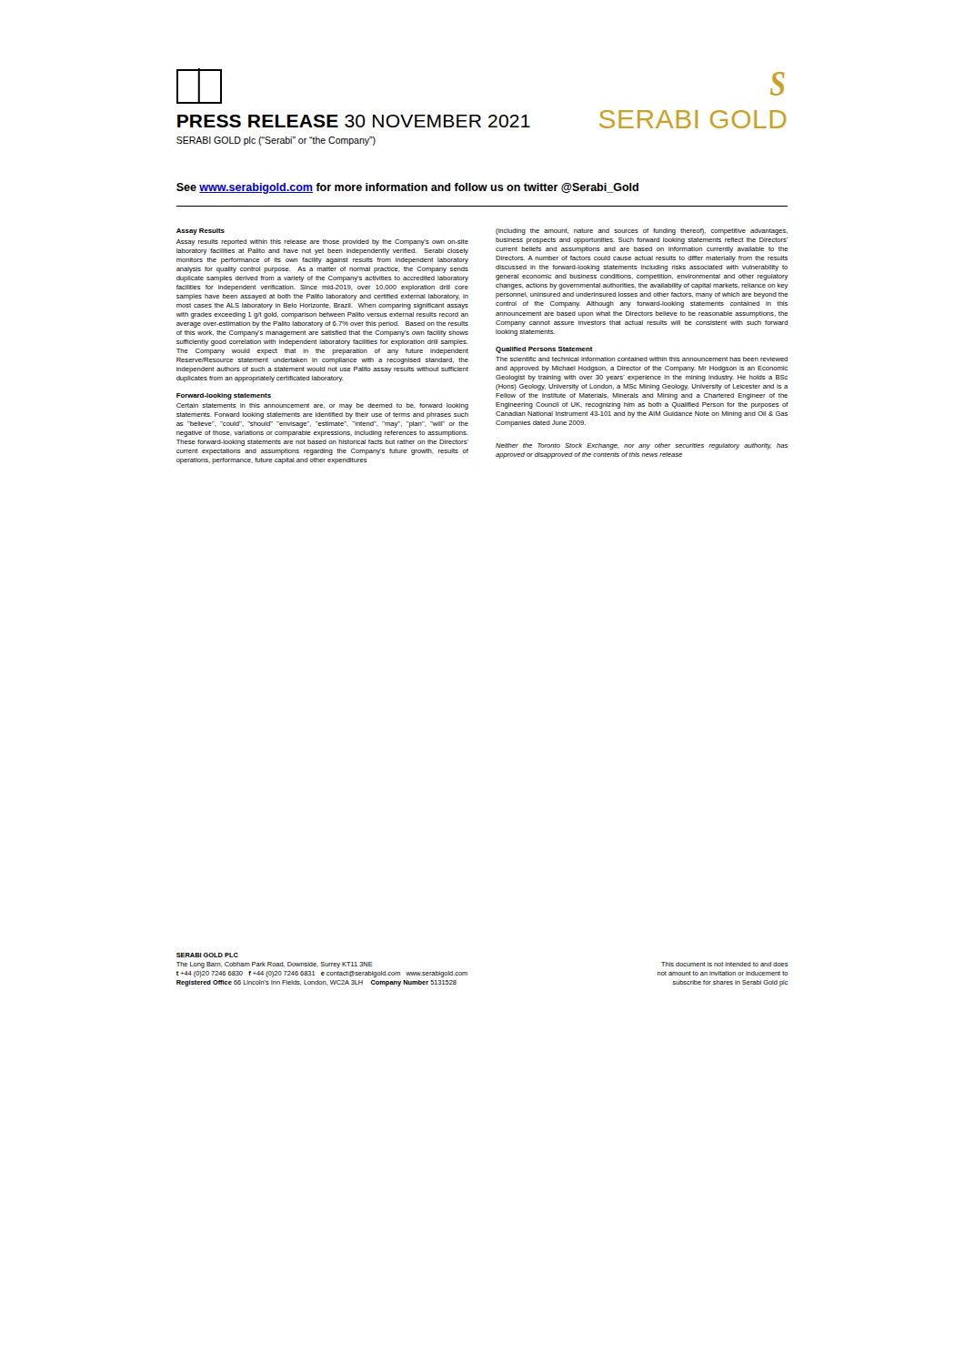PRESS RELEASE 30 NOVEMBER 2021
SERABI GOLD plc (“Serabi” or “the Company”)
S
SERABI GOLD
See www.serabigold.com for more information and follow us on twitter @Serabi_Gold
Assay Results
Assay results reported within this release are those provided by the Company's own on-site laboratory facilities at Palito and have not yet been independently verified. Serabi closely monitors the performance of its own facility against results from independent laboratory analysis for quality control purpose. As a matter of normal practice, the Company sends duplicate samples derived from a variety of the Company's activities to accredited laboratory facilities for independent verification. Since mid-2019, over 10,000 exploration drill core samples have been assayed at both the Palito laboratory and certified external laboratory, in most cases the ALS laboratory in Belo Horizonte, Brazil. When comparing significant assays with grades exceeding 1 g/t gold, comparison between Palito versus external results record an average over-estimation by the Palito laboratory of 6.7% over this period. Based on the results of this work, the Company's management are satisfied that the Company's own facility shows sufficiently good correlation with independent laboratory facilities for exploration drill samples. The Company would expect that in the preparation of any future independent Reserve/Resource statement undertaken in compliance with a recognised standard, the independent authors of such a statement would not use Palito assay results without sufficient duplicates from an appropriately certificated laboratory.
Forward-looking statements
Certain statements in this announcement are, or may be deemed to be, forward looking statements. Forward looking statements are identified by their use of terms and phrases such as ''believe'', ''could'', "should" ''envisage'', ''estimate'', ''intend'', ''may'', ''plan'', ''will'' or the negative of those, variations or comparable expressions, including references to assumptions. These forward-looking statements are not based on historical facts but rather on the Directors' current expectations and assumptions regarding the Company's future growth, results of operations, performance, future capital and other expenditures
(including the amount, nature and sources of funding thereof), competitive advantages, business prospects and opportunities. Such forward looking statements reflect the Directors' current beliefs and assumptions and are based on information currently available to the Directors. A number of factors could cause actual results to differ materially from the results discussed in the forward-looking statements including risks associated with vulnerability to general economic and business conditions, competition, environmental and other regulatory changes, actions by governmental authorities, the availability of capital markets, reliance on key personnel, uninsured and underinsured losses and other factors, many of which are beyond the control of the Company. Although any forward-looking statements contained in this announcement are based upon what the Directors believe to be reasonable assumptions, the Company cannot assure investors that actual results will be consistent with such forward looking statements.
Qualified Persons Statement
The scientific and technical information contained within this announcement has been reviewed and approved by Michael Hodgson, a Director of the Company. Mr Hodgson is an Economic Geologist by training with over 30 years' experience in the mining industry. He holds a BSc (Hons) Geology, University of London, a MSc Mining Geology, University of Leicester and is a Fellow of the Institute of Materials, Minerals and Mining and a Chartered Engineer of the Engineering Council of UK, recognizing him as both a Qualified Person for the purposes of Canadian National Instrument 43-101 and by the AIM Guidance Note on Mining and Oil & Gas Companies dated June 2009.
Neither the Toronto Stock Exchange, nor any other securities regulatory authority, has approved or disapproved of the contents of this news release
SERABI GOLD PLC
The Long Barn, Cobham Park Road, Downside, Surrey KT11 3NE
t +44 (0)20 7246 6830 f +44 (0)20 7246 6831 e contact@serabigold.com www.serabigold.com
Registered Office 66 Lincoln's Inn Fields, London, WC2A 3LH Company Number 5131528
This document is not intended to and does
not amount to an invitation or inducement to
subscribe for shares in Serabi Gold plc